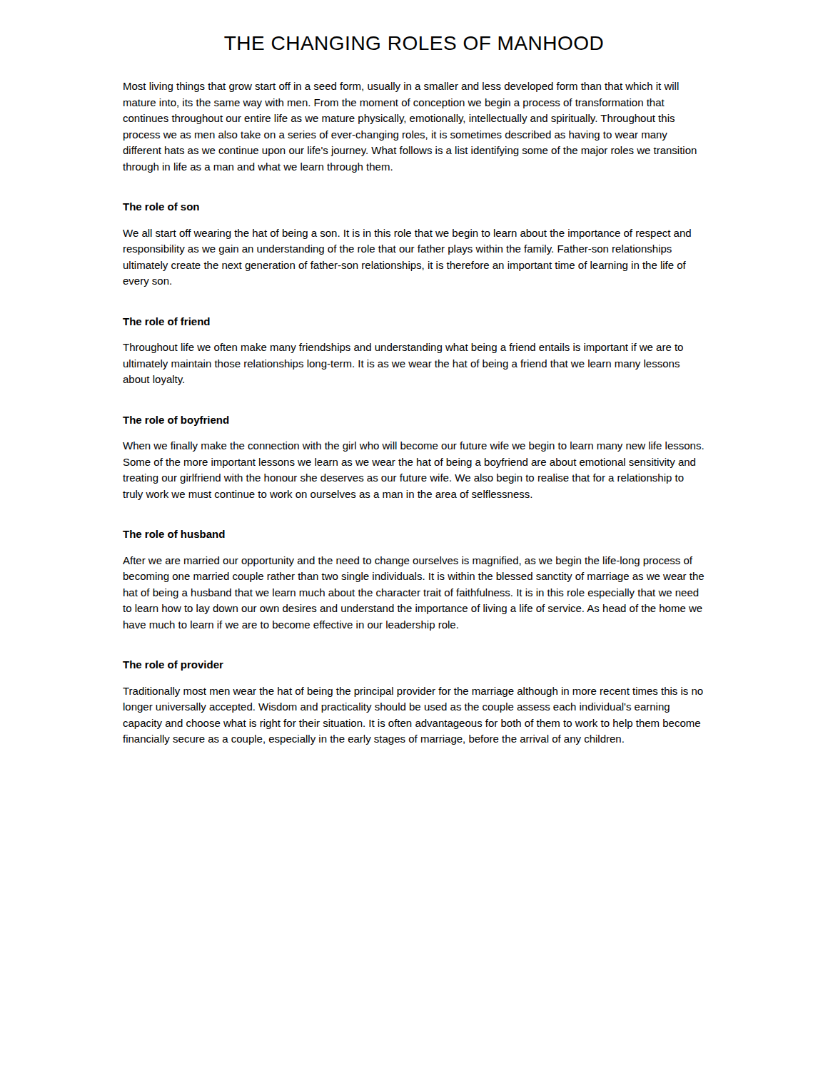THE CHANGING ROLES OF MANHOOD
Most living things that grow start off in a seed form, usually in a smaller and less developed form than that which it will mature into, its the same way with men. From the moment of conception we begin a process of transformation that continues throughout our entire life as we mature physically, emotionally, intellectually and spiritually. Throughout this process we as men also take on a series of ever-changing roles, it is sometimes described as having to wear many different hats as we continue upon our life's journey. What follows is a list identifying some of the major roles we transition through in life as a man and what we learn through them.
The role of son
We all start off wearing the hat of being a son. It is in this role that we begin to learn about the importance of respect and responsibility as we gain an understanding of the role that our father plays within the family. Father-son relationships ultimately create the next generation of father-son relationships, it is therefore an important time of learning in the life of every son.
The role of friend
Throughout life we often make many friendships and understanding what being a friend entails is important if we are to ultimately maintain those relationships long-term. It is as we wear the hat of being a friend that we learn many lessons about loyalty.
The role of boyfriend
When we finally make the connection with the girl who will become our future wife we begin to learn many new life lessons. Some of the more important lessons we learn as we wear the hat of being a boyfriend are about emotional sensitivity and treating our girlfriend with the honour she deserves as our future wife. We also begin to realise that for a relationship to truly work we must continue to work on ourselves as a man in the area of selflessness.
The role of husband
After we are married our opportunity and the need to change ourselves is magnified, as we begin the life-long process of becoming one married couple rather than two single individuals. It is within the blessed sanctity of marriage as we wear the hat of being a husband that we learn much about the character trait of faithfulness. It is in this role especially that we need to learn how to lay down our own desires and understand the importance of living a life of service. As head of the home we have much to learn if we are to become effective in our leadership role.
The role of provider
Traditionally most men wear the hat of being the principal provider for the marriage although in more recent times this is no longer universally accepted. Wisdom and practicality should be used as the couple assess each individual's earning capacity and choose what is right for their situation. It is often advantageous for both of them to work to help them become financially secure as a couple, especially in the early stages of marriage, before the arrival of any children.